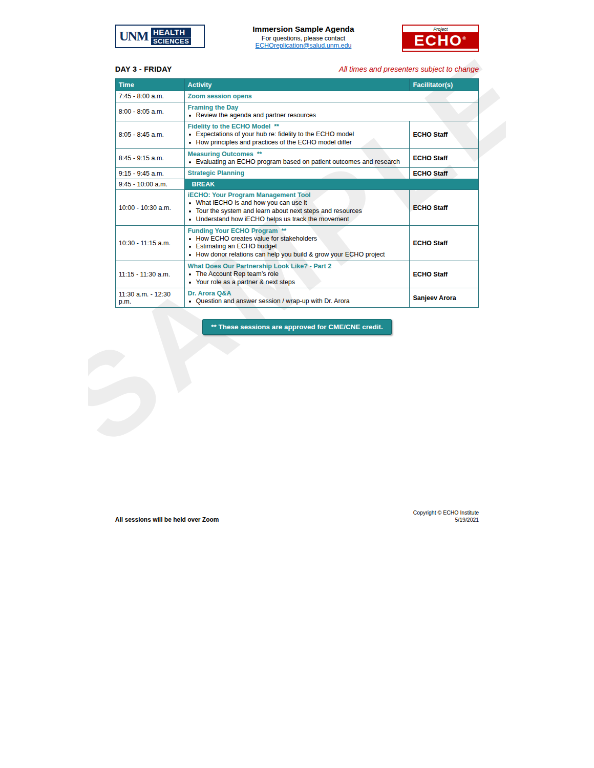SAMPLE
UNM
HEALTH SCIENCES
Immersion Sample Agenda
For questions, please contact
ECHOreplication@salud.unm.edu
Project
ECHO®
DAY 3 - FRIDAY
All times and presenters subject to change
| Time | Activity | Facilitator(s) |
| --- | --- | --- |
| 7:45 - 8:00 a.m. | Zoom session opens |
| 8:00 - 8:05 a.m. | Framing the Day Review the agenda and partner resources |
| 8:05 - 8:45 a.m. | Fidelity to the ECHO Model ** Expectations of your hub re: fidelity to the ECHO model How principles and practices of the ECHO model differ | ECHO Staff |
| 8:45 - 9:15 a.m. | Measuring Outcomes ** Evaluating an ECHO program based on patient outcomes and research | ECHO Staff |
| 9:15 - 9:45 a.m. | Strategic Planning | ECHO Staff |
| 9:45 - 10:00 a.m. | BREAK |
| 10:00 - 10:30 a.m. | iECHO: Your Program Management Tool What iECHO is and how you can use it Tour the system and learn about next steps and resources Understand how iECHO helps us track the movement | ECHO Staff |
| 10:30 - 11:15 a.m. | Funding Your ECHO Program ** How ECHO creates value for stakeholders Estimating an ECHO budget How donor relations can help you build & grow your ECHO project | ECHO Staff |
| 11:15 - 11:30 a.m. | What Does Our Partnership Look Like? - Part 2 The Account Rep team’s role Your role as a partner & next steps | ECHO Staff |
| 11:30 a.m. - 12:30 p.m. | Dr. Arora Q&A Question and answer session / wrap-up with Dr. Arora | Sanjeev Arora |
** These sessions are approved for CME/CNE credit.
All sessions will be held over Zoom
Copyright © ECHO Institute
5/19/2021